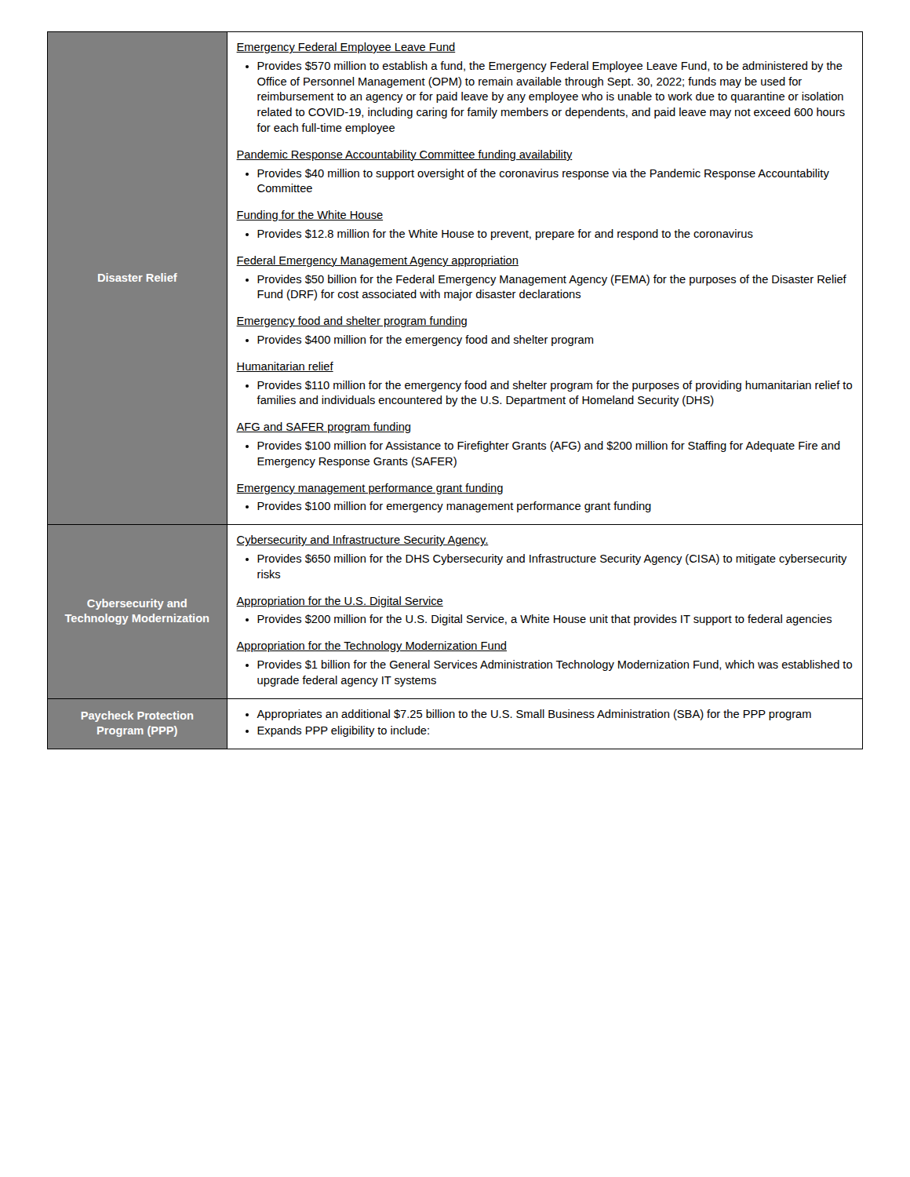| Disaster Relief | Emergency Federal Employee Leave Fund Provides $570 million to establish a fund, the Emergency Federal Employee Leave Fund, to be administered by the Office of Personnel Management (OPM) to remain available through Sept. 30, 2022; funds may be used for reimbursement to an agency or for paid leave by any employee who is unable to work due to quarantine or isolation related to COVID-19, including caring for family members or dependents, and paid leave may not exceed 600 hours for each full-time employee Pandemic Response Accountability Committee funding availability Provides $40 million to support oversight of the coronavirus response via the Pandemic Response Accountability Committee Funding for the White House Provides $12.8 million for the White House to prevent, prepare for and respond to the coronavirus Federal Emergency Management Agency appropriation Provides $50 billion for the Federal Emergency Management Agency (FEMA) for the purposes of the Disaster Relief Fund (DRF) for cost associated with major disaster declarations Emergency food and shelter program funding Provides $400 million for the emergency food and shelter program Humanitarian relief Provides $110 million for the emergency food and shelter program for the purposes of providing humanitarian relief to families and individuals encountered by the U.S. Department of Homeland Security (DHS) AFG and SAFER program funding Provides $100 million for Assistance to Firefighter Grants (AFG) and $200 million for Staffing for Adequate Fire and Emergency Response Grants (SAFER) Emergency management performance grant funding Provides $100 million for emergency management performance grant funding |
| Cybersecurity and Technology Modernization | Cybersecurity and Infrastructure Security Agency. Provides $650 million for the DHS Cybersecurity and Infrastructure Security Agency (CISA) to mitigate cybersecurity risks Appropriation for the U.S. Digital Service Provides $200 million for the U.S. Digital Service, a White House unit that provides IT support to federal agencies Appropriation for the Technology Modernization Fund Provides $1 billion for the General Services Administration Technology Modernization Fund, which was established to upgrade federal agency IT systems |
| Paycheck Protection Program (PPP) | Appropriates an additional $7.25 billion to the U.S. Small Business Administration (SBA) for the PPP program Expands PPP eligibility to include: |